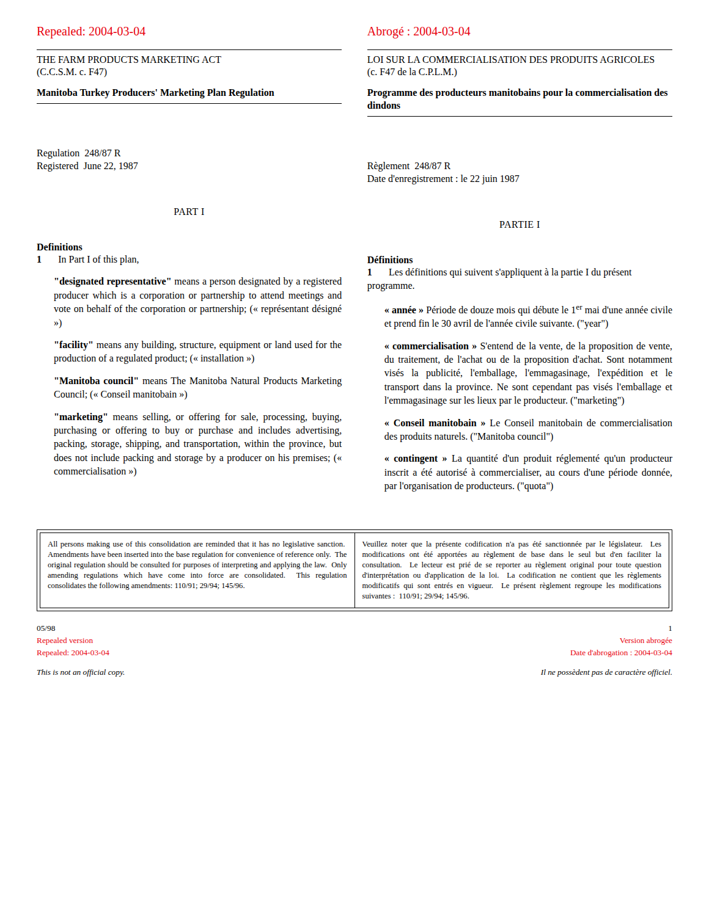Repealed: 2004-03-04 Abrogé : 2004-03-04
THE FARM PRODUCTS MARKETING ACT
(C.C.S.M. c. F47)
Manitoba Turkey Producers' Marketing Plan Regulation
Regulation 248/87 R
Registered June 22, 1987
PART I
Definitions
1 In Part I of this plan,
"designated representative" means a person designated by a registered producer which is a corporation or partnership to attend meetings and vote on behalf of the corporation or partnership; (« représentant désigné »)
"facility" means any building, structure, equipment or land used for the production of a regulated product; (« installation »)
"Manitoba council" means The Manitoba Natural Products Marketing Council; (« Conseil manitobain »)
"marketing" means selling, or offering for sale, processing, buying, purchasing or offering to buy or purchase and includes advertising, packing, storage, shipping, and transportation, within the province, but does not include packing and storage by a producer on his premises; (« commercialisation »)
LOI SUR LA COMMERCIALISATION DES PRODUITS AGRICOLES
(c. F47 de la C.P.L.M.)
Programme des producteurs manitobains pour la commercialisation des dindons
Règlement 248/87 R
Date d'enregistrement : le 22 juin 1987
PARTIE I
Définitions
1 Les définitions qui suivent s'appliquent à la partie I du présent programme.
« année » Période de douze mois qui débute le 1er mai d'une année civile et prend fin le 30 avril de l'année civile suivante. ("year")
« commercialisation » S'entend de la vente, de la proposition de vente, du traitement, de l'achat ou de la proposition d'achat. Sont notamment visés la publicité, l'emballage, l'emmagasinage, l'expédition et le transport dans la province. Ne sont cependant pas visés l'emballage et l'emmagasinage sur les lieux par le producteur. ("marketing")
« Conseil manitobain » Le Conseil manitobain de commercialisation des produits naturels. ("Manitoba council")
« contingent » La quantité d'un produit réglementé qu'un producteur inscrit a été autorisé à commercialiser, au cours d'une période donnée, par l'organisation de producteurs. ("quota")
All persons making use of this consolidation are reminded that it has no legislative sanction. Amendments have been inserted into the base regulation for convenience of reference only. The original regulation should be consulted for purposes of interpreting and applying the law. Only amending regulations which have come into force are consolidated. This regulation consolidates the following amendments: 110/91; 29/94; 145/96.
Veuillez noter que la présente codification n'a pas été sanctionnée par le législateur. Les modifications ont été apportées au règlement de base dans le seul but d'en faciliter la consultation. Le lecteur est prié de se reporter au règlement original pour toute question d'interprétation ou d'application de la loi. La codification ne contient que les règlements modificatifs qui sont entrés en vigueur. Le présent règlement regroupe les modifications suivantes : 110/91; 29/94; 145/96.
05/98
Repealed version
Repealed: 2004-03-04
This is not an official copy.
1
Version abrogée
Date d'abrogation : 2004-03-04
Il ne possèdent pas de caractère officiel.